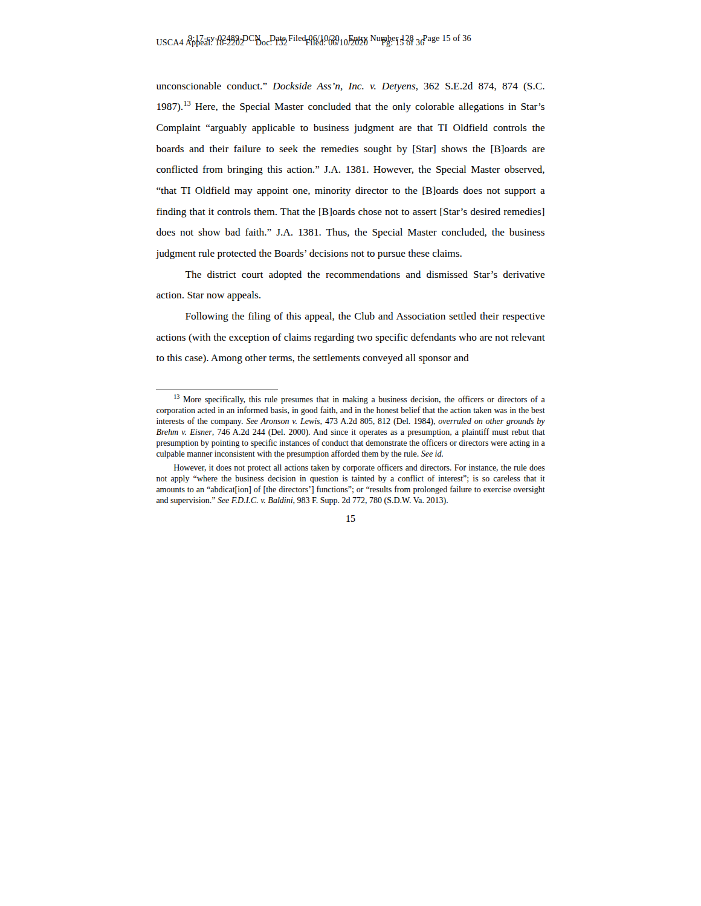9:17-cv-02489-DCN Date Filed 06/10/20 Entry Number 128 Page 15 of 36
USCA4 Appeal: 18-2202 Doc: 132 Filed: 06/10/2020 Pg: 15 of 36
unconscionable conduct.” Dockside Ass’n, Inc. v. Detyens, 362 S.E.2d 874, 874 (S.C. 1987).13 Here, the Special Master concluded that the only colorable allegations in Star’s Complaint “arguably applicable to business judgment are that TI Oldfield controls the boards and their failure to seek the remedies sought by [Star] shows the [B]oards are conflicted from bringing this action.” J.A. 1381. However, the Special Master observed, “that TI Oldfield may appoint one, minority director to the [B]oards does not support a finding that it controls them. That the [B]oards chose not to assert [Star’s desired remedies] does not show bad faith.” J.A. 1381. Thus, the Special Master concluded, the business judgment rule protected the Boards’ decisions not to pursue these claims.
The district court adopted the recommendations and dismissed Star’s derivative action. Star now appeals.
Following the filing of this appeal, the Club and Association settled their respective actions (with the exception of claims regarding two specific defendants who are not relevant to this case). Among other terms, the settlements conveyed all sponsor and
13 More specifically, this rule presumes that in making a business decision, the officers or directors of a corporation acted in an informed basis, in good faith, and in the honest belief that the action taken was in the best interests of the company. See Aronson v. Lewis, 473 A.2d 805, 812 (Del. 1984), overruled on other grounds by Brehm v. Eisner, 746 A.2d 244 (Del. 2000). And since it operates as a presumption, a plaintiff must rebut that presumption by pointing to specific instances of conduct that demonstrate the officers or directors were acting in a culpable manner inconsistent with the presumption afforded them by the rule. See id.
However, it does not protect all actions taken by corporate officers and directors. For instance, the rule does not apply “where the business decision in question is tainted by a conflict of interest”; is so careless that it amounts to an “abdicat[ion] of [the directors’] functions”; or “results from prolonged failure to exercise oversight and supervision.” See F.D.I.C. v. Baldini, 983 F. Supp. 2d 772, 780 (S.D.W. Va. 2013).
15